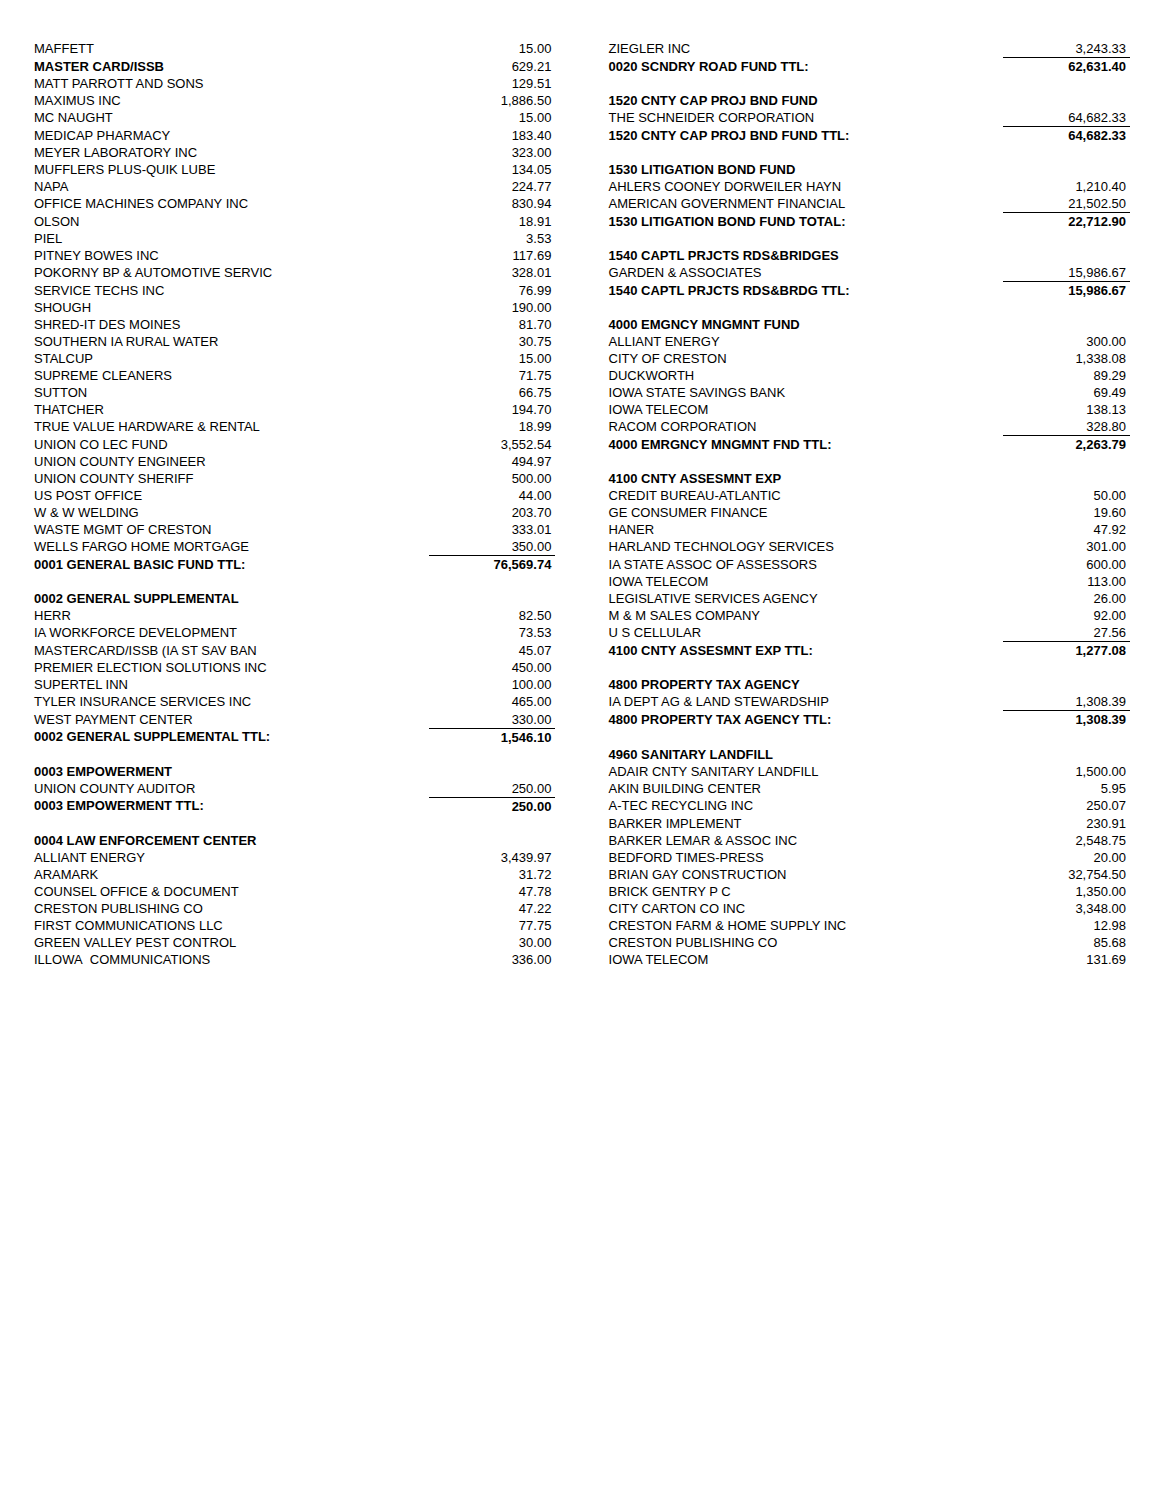| MAFFETT | 15.00 | | ZIEGLER INC | 3,243.33 |
| MASTER CARD/ISSB | 629.21 | | 0020 SCNDRY ROAD FUND TTL: | 62,631.40 |
| MATT PARROTT AND SONS | 129.51 | | | |
| MAXIMUS INC | 1,886.50 | | 1520 CNTY CAP PROJ BND FUND | |
| MC NAUGHT | 15.00 | | THE SCHNEIDER CORPORATION | 64,682.33 |
| MEDICAP PHARMACY | 183.40 | | 1520 CNTY CAP PROJ BND FUND TTL: | 64,682.33 |
| MEYER LABORATORY INC | 323.00 | | | |
| MUFFLERS PLUS-QUIK LUBE | 134.05 | | 1530 LITIGATION BOND FUND | |
| NAPA | 224.77 | | AHLERS COONEY DORWEILER HAYN | 1,210.40 |
| OFFICE MACHINES COMPANY INC | 830.94 | | AMERICAN GOVERNMENT FINANCIAL | 21,502.50 |
| OLSON | 18.91 | | 1530 LITIGATION BOND FUND TOTAL: | 22,712.90 |
| PIEL | 3.53 | | | |
| PITNEY BOWES INC | 117.69 | | 1540 CAPTL PRJCTS RDS&BRIDGES | |
| POKORNY BP & AUTOMOTIVE SERVIC | 328.01 | | GARDEN & ASSOCIATES | 15,986.67 |
| SERVICE TECHS INC | 76.99 | | 1540 CAPTL PRJCTS RDS&BRDG TTL: | 15,986.67 |
| SHOUGH | 190.00 | | | |
| SHRED-IT DES MOINES | 81.70 | | 4000 EMGNCY MNGMNT FUND | |
| SOUTHERN IA RURAL WATER | 30.75 | | ALLIANT ENERGY | 300.00 |
| STALCUP | 15.00 | | CITY OF CRESTON | 1,338.08 |
| SUPREME CLEANERS | 71.75 | | DUCKWORTH | 89.29 |
| SUTTON | 66.75 | | IOWA STATE SAVINGS BANK | 69.49 |
| THATCHER | 194.70 | | IOWA TELECOM | 138.13 |
| TRUE VALUE HARDWARE & RENTAL | 18.99 | | RACOM CORPORATION | 328.80 |
| UNION CO LEC FUND | 3,552.54 | | 4000 EMRGNCY MNGMNT FND TTL: | 2,263.79 |
| UNION COUNTY ENGINEER | 494.97 | | | |
| UNION COUNTY SHERIFF | 500.00 | | 4100 CNTY ASSESMNT EXP | |
| US POST OFFICE | 44.00 | | CREDIT BUREAU-ATLANTIC | 50.00 |
| W & W WELDING | 203.70 | | GE CONSUMER FINANCE | 19.60 |
| WASTE MGMT OF CRESTON | 333.01 | | HANER | 47.92 |
| WELLS FARGO HOME MORTGAGE | 350.00 | | HARLAND TECHNOLOGY SERVICES | 301.00 |
| 0001 GENERAL BASIC FUND TTL: | 76,569.74 | | IA STATE ASSOC OF ASSESSORS | 600.00 |
| | | | IOWA TELECOM | 113.00 |
| 0002 GENERAL SUPPLEMENTAL | | | LEGISLATIVE SERVICES AGENCY | 26.00 |
| HERR | 82.50 | | M & M SALES COMPANY | 92.00 |
| IA WORKFORCE DEVELOPMENT | 73.53 | | U S CELLULAR | 27.56 |
| MASTERCARD/ISSB (IA ST SAV BAN | 45.07 | | 4100 CNTY ASSESMNT EXP TTL: | 1,277.08 |
| PREMIER ELECTION SOLUTIONS INC | 450.00 | | | |
| SUPERTEL INN | 100.00 | | 4800 PROPERTY TAX AGENCY | |
| TYLER INSURANCE SERVICES INC | 465.00 | | IA DEPT AG & LAND STEWARDSHIP | 1,308.39 |
| WEST PAYMENT CENTER | 330.00 | | 4800 PROPERTY TAX AGENCY TTL: | 1,308.39 |
| 0002 GENERAL SUPPLEMENTAL TTL: | 1,546.10 | | | |
| | | | 4960 SANITARY LANDFILL | |
| 0003 EMPOWERMENT | | | ADAIR CNTY SANITARY LANDFILL | 1,500.00 |
| UNION COUNTY AUDITOR | 250.00 | | AKIN BUILDING CENTER | 5.95 |
| 0003 EMPOWERMENT TTL: | 250.00 | | A-TEC RECYCLING INC | 250.07 |
| | | | BARKER IMPLEMENT | 230.91 |
| 0004 LAW ENFORCEMENT CENTER | | | BARKER LEMAR & ASSOC INC | 2,548.75 |
| ALLIANT ENERGY | 3,439.97 | | BEDFORD TIMES-PRESS | 20.00 |
| ARAMARK | 31.72 | | BRIAN GAY CONSTRUCTION | 32,754.50 |
| COUNSEL OFFICE & DOCUMENT | 47.78 | | BRICK GENTRY P C | 1,350.00 |
| CRESTON PUBLISHING CO | 47.22 | | CITY CARTON CO INC | 3,348.00 |
| FIRST COMMUNICATIONS LLC | 77.75 | | CRESTON FARM & HOME SUPPLY INC | 12.98 |
| GREEN VALLEY PEST CONTROL | 30.00 | | CRESTON PUBLISHING CO | 85.68 |
| ILLOWA COMMUNICATIONS | 336.00 | | IOWA TELECOM | 131.69 |